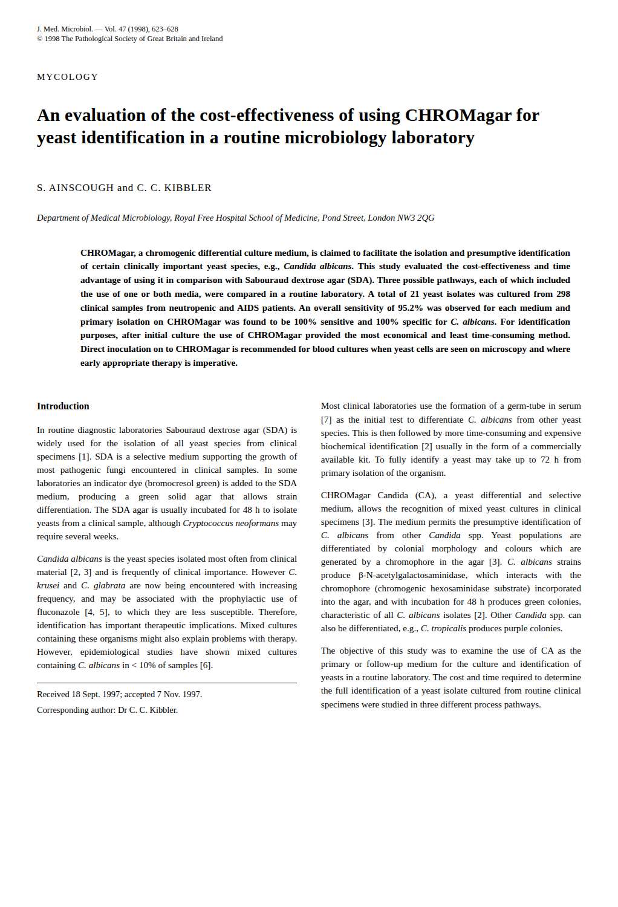J. Med. Microbiol. — Vol. 47 (1998), 623–628
© 1998 The Pathological Society of Great Britain and Ireland
MYCOLOGY
An evaluation of the cost-effectiveness of using CHROMagar for yeast identification in a routine microbiology laboratory
S. AINSCOUGH and C. C. KIBBLER
Department of Medical Microbiology, Royal Free Hospital School of Medicine, Pond Street, London NW3 2QG
CHROMagar, a chromogenic differential culture medium, is claimed to facilitate the isolation and presumptive identification of certain clinically important yeast species, e.g., Candida albicans. This study evaluated the cost-effectiveness and time advantage of using it in comparison with Sabouraud dextrose agar (SDA). Three possible pathways, each of which included the use of one or both media, were compared in a routine laboratory. A total of 21 yeast isolates was cultured from 298 clinical samples from neutropenic and AIDS patients. An overall sensitivity of 95.2% was observed for each medium and primary isolation on CHROMagar was found to be 100% sensitive and 100% specific for C. albicans. For identification purposes, after initial culture the use of CHROMagar provided the most economical and least time-consuming method. Direct inoculation on to CHROMagar is recommended for blood cultures when yeast cells are seen on microscopy and where early appropriate therapy is imperative.
Introduction
In routine diagnostic laboratories Sabouraud dextrose agar (SDA) is widely used for the isolation of all yeast species from clinical specimens [1]. SDA is a selective medium supporting the growth of most pathogenic fungi encountered in clinical samples. In some laboratories an indicator dye (bromocresol green) is added to the SDA medium, producing a green solid agar that allows strain differentiation. The SDA agar is usually incubated for 48 h to isolate yeasts from a clinical sample, although Cryptococcus neoformans may require several weeks.
Candida albicans is the yeast species isolated most often from clinical material [2, 3] and is frequently of clinical importance. However C. krusei and C. glabrata are now being encountered with increasing frequency, and may be associated with the prophylactic use of fluconazole [4, 5], to which they are less susceptible. Therefore, identification has important therapeutic implications. Mixed cultures containing these organisms might also explain problems with therapy. However, epidemiological studies have shown mixed cultures containing C. albicans in < 10% of samples [6].
Received 18 Sept. 1997; accepted 7 Nov. 1997.
Corresponding author: Dr C. C. Kibbler.
Most clinical laboratories use the formation of a germ-tube in serum [7] as the initial test to differentiate C. albicans from other yeast species. This is then followed by more time-consuming and expensive biochemical identification [2] usually in the form of a commercially available kit. To fully identify a yeast may take up to 72 h from primary isolation of the organism.
CHROMagar Candida (CA), a yeast differential and selective medium, allows the recognition of mixed yeast cultures in clinical specimens [3]. The medium permits the presumptive identification of C. albicans from other Candida spp. Yeast populations are differentiated by colonial morphology and colours which are generated by a chromophore in the agar [3]. C. albicans strains produce β-N-acetylgalactosaminidase, which interacts with the chromophore (chromogenic hexosaminidase substrate) incorporated into the agar, and with incubation for 48 h produces green colonies, characteristic of all C. albicans isolates [2]. Other Candida spp. can also be differentiated, e.g., C. tropicalis produces purple colonies.
The objective of this study was to examine the use of CA as the primary or follow-up medium for the culture and identification of yeasts in a routine laboratory. The cost and time required to determine the full identification of a yeast isolate cultured from routine clinical specimens were studied in three different process pathways.